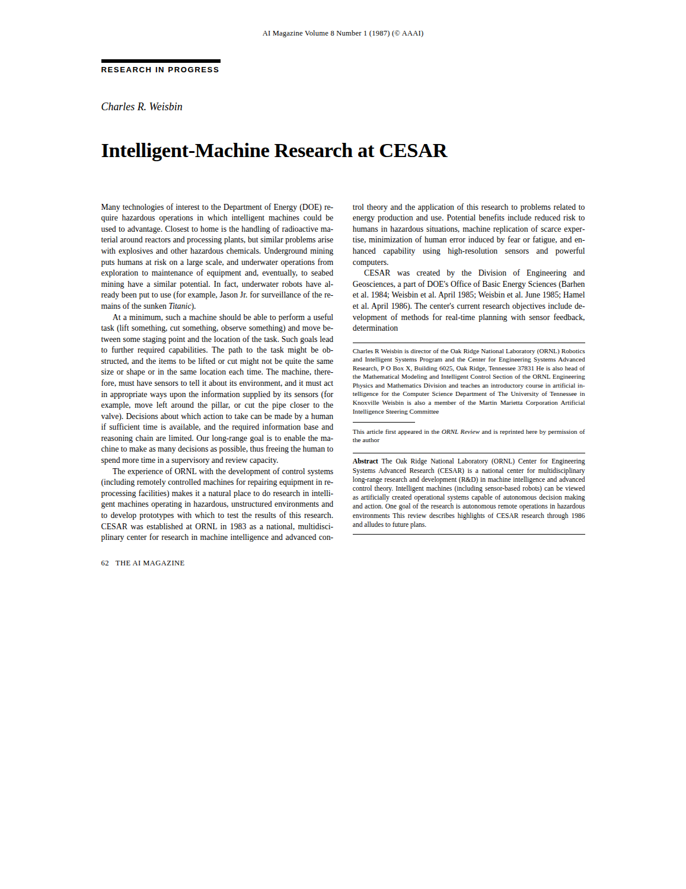AI Magazine Volume 8 Number 1 (1987) (© AAAI)
RESEARCH IN PROGRESS
Charles R. Weisbin
Intelligent-Machine Research at CESAR
Many technologies of interest to the Department of Energy (DOE) require hazardous operations in which intelligent machines could be used to advantage. Closest to home is the handling of radioactive material around reactors and processing plants, but similar problems arise with explosives and other hazardous chemicals. Underground mining puts humans at risk on a large scale, and underwater operations from exploration to maintenance of equipment and, eventually, to seabed mining have a similar potential. In fact, underwater robots have already been put to use (for example, Jason Jr. for surveillance of the remains of the sunken Titanic).
At a minimum, such a machine should be able to perform a useful task (lift something, cut something, observe something) and move between some staging point and the location of the task. Such goals lead to further required capabilities. The path to the task might be obstructed, and the items to be lifted or cut might not be quite the same size or shape or in the same location each time. The machine, therefore, must have sensors to tell it about its environment, and it must act in appropriate ways upon the information supplied by its sensors (for example, move left around the pillar, or cut the pipe closer to the valve). Decisions about which action to take can be made by a human if sufficient time is available, and the required information base and reasoning chain are limited. Our long-range goal is to enable the machine to make as many decisions as possible, thus freeing the human to spend more time in a supervisory and review capacity.
The experience of ORNL with the development of control systems (including remotely controlled machines for repairing equipment in reprocessing facilities) makes it a natural place to do research in intelligent machines operating in hazardous, unstructured environments and to develop prototypes with which to test the results of this research. CESAR was established at ORNL in 1983 as a national, multidisciplinary center for research in machine intelligence and advanced control theory and the application of this research to problems related to energy production and use. Potential benefits include reduced risk to humans in hazardous situations, machine replication of scarce expertise, minimization of human error induced by fear or fatigue, and enhanced capability using high-resolution sensors and powerful computers.
CESAR was created by the Division of Engineering and Geosciences, a part of DOE's Office of Basic Energy Sciences (Barhen et al. 1984; Weisbin et al. April 1985; Weisbin et al. June 1985; Hamel et al. April 1986). The center's current research objectives include development of methods for real-time planning with sensor feedback, determination
Charles R Weisbin is director of the Oak Ridge National Laboratory (ORNL) Robotics and Intelligent Systems Program and the Center for Engineering Systems Advanced Research, P O Box X, Building 6025, Oak Ridge, Tennessee 37831 He is also head of the Mathematical Modeling and Intelligent Control Section of the ORNL Engineering Physics and Mathematics Division and teaches an introductory course in artificial intelligence for the Computer Science Department of The University of Tennessee in Knoxville Weisbin is also a member of the Martin Marietta Corporation Artificial Intelligence Steering Committee
This article first appeared in the ORNL Review and is reprinted here by permission of the author
Abstract The Oak Ridge National Laboratory (ORNL) Center for Engineering Systems Advanced Research (CESAR) is a national center for multidisciplinary long-range research and development (R&D) in machine intelligence and advanced control theory. Intelligent machines (including sensor-based robots) can be viewed as artificially created operational systems capable of autonomous decision making and action. One goal of the research is autonomous remote operations in hazardous environments This review describes highlights of CESAR research through 1986 and alludes to future plans.
62 THE AI MAGAZINE